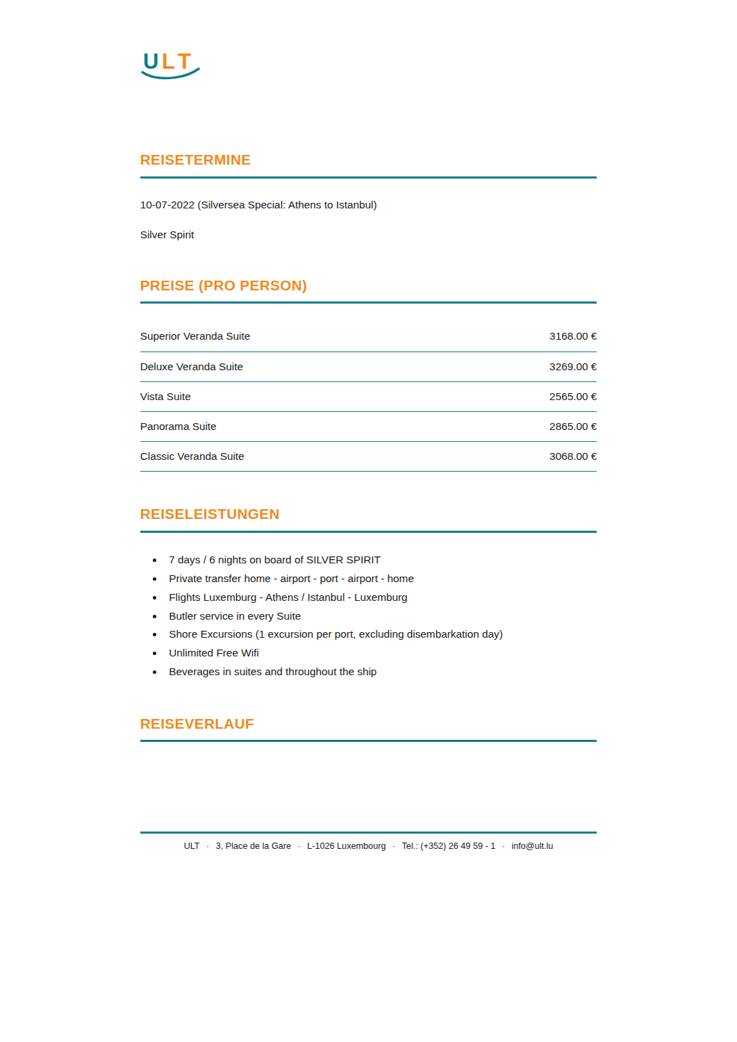U L T
Reisetermine
10-07-2022 (Silversea Special: Athens to Istanbul)
Silver Spirit
Preise (pro Person)
| Superior Veranda Suite | 3168.00 € |
| Deluxe Veranda Suite | 3269.00 € |
| Vista Suite | 2565.00 € |
| Panorama Suite | 2865.00 € |
| Classic Veranda Suite | 3068.00 € |
Reiseleistungen
7 days / 6 nights on board of SILVER SPIRIT
Private transfer home - airport - port - airport - home
Flights Luxemburg - Athens / Istanbul - Luxemburg
Butler service in every Suite
Shore Excursions (1 excursion per port, excluding disembarkation day)
Unlimited Free Wifi
Beverages in suites and throughout the ship
Reiseverlauf
ULT·3, Place de la Gare·L-1026 Luxembourg·Tel.: (+352) 26 49 59 - 1·info@ult.lu